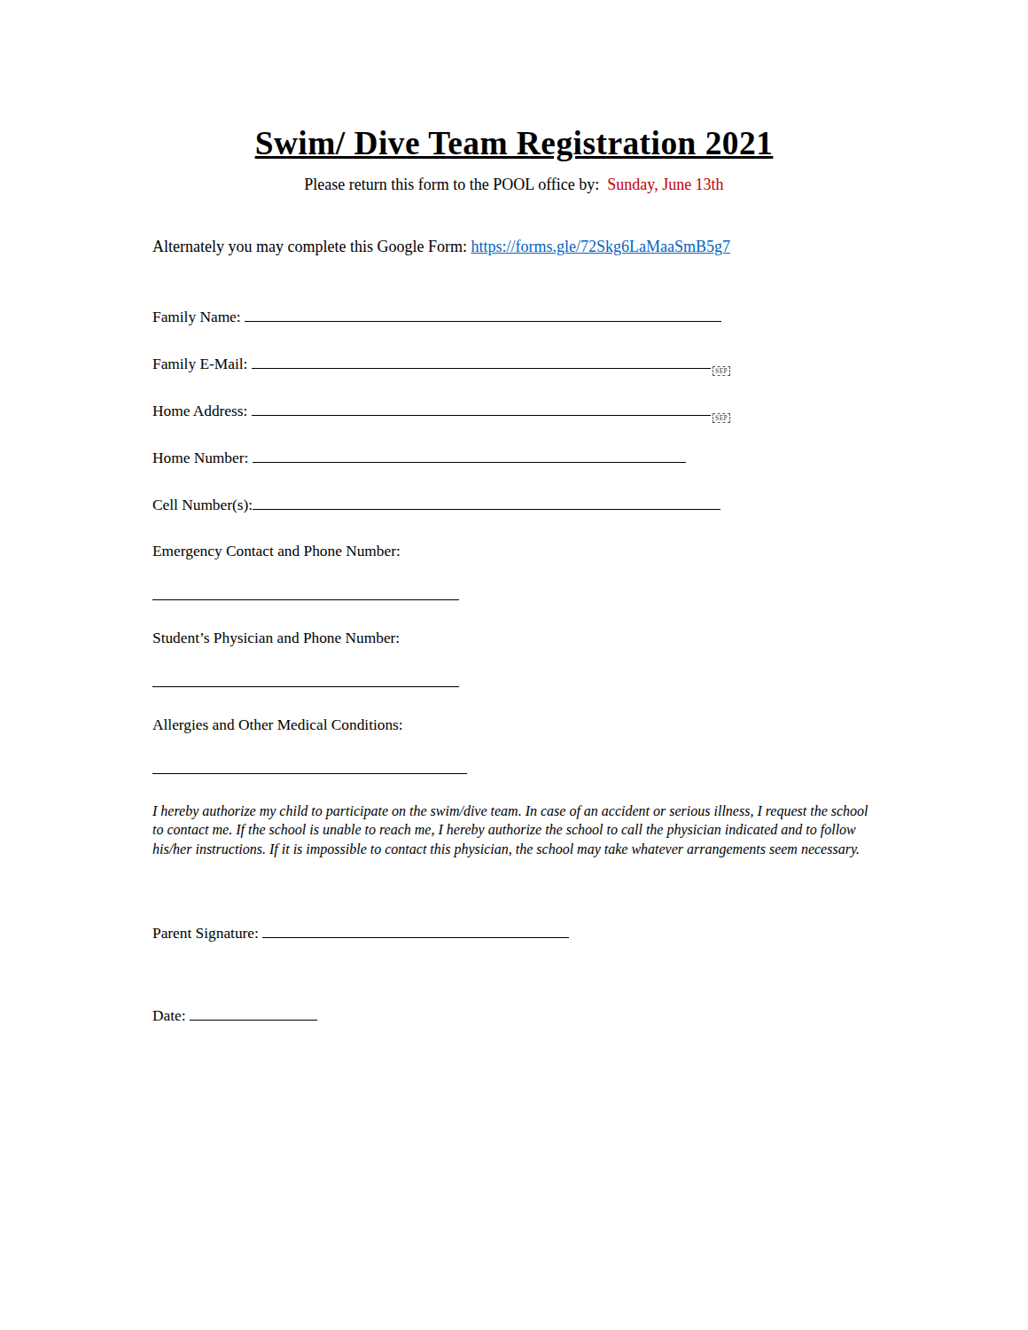Swim/ Dive Team Registration 2021
Please return this form to the POOL office by: Sunday, June 13th
Alternately you may complete this Google Form: https://forms.gle/72Skg6LaMaaSmB5g7
Family Name:
Family E-Mail: SEP
Home Address: SEP
Home Number:
Cell Number(s):
Emergency Contact and Phone Number:
Student’s Physician and Phone Number:
Allergies and Other Medical Conditions:
I hereby authorize my child to participate on the swim/dive team. In case of an accident or serious illness, I request the school to contact me. If the school is unable to reach me, I hereby authorize the school to call the physician indicated and to follow his/her instructions. If it is impossible to contact this physician, the school may take whatever arrangements seem necessary.
Parent Signature:
Date: